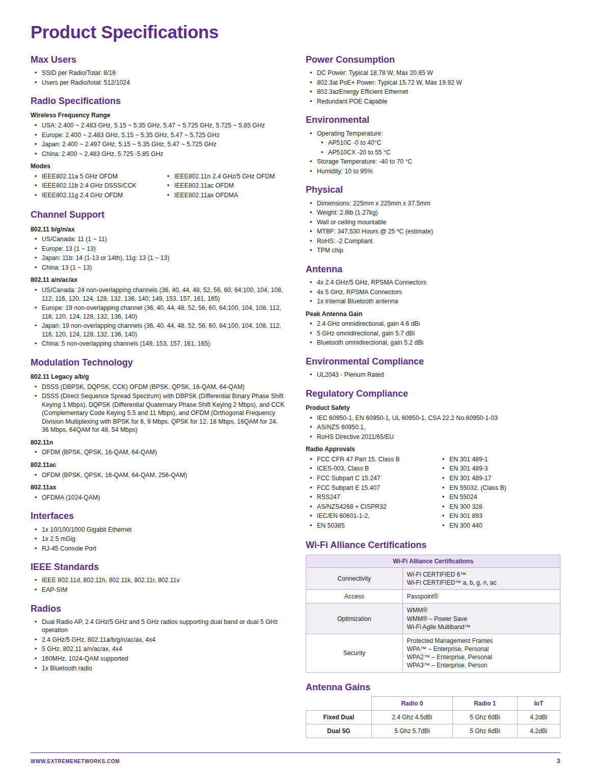Product Specifications
Max Users
SSID per Radio/Total: 8/16
Users per Radio/total: 512/1024
Radio Specifications
Wireless Frequency Range
USA: 2.400 ~ 2.483 GHz, 5.15 ~ 5.35 GHz, 5.47 ~ 5.725 GHz, 5.725 ~ 5.85 GHz
Europe: 2.400 ~ 2.483 GHz, 5.15 ~ 5.35 GHz, 5.47 ~ 5.725 GHz
Japan: 2.400 ~ 2.497 GHz, 5.15 ~ 5.35 GHz, 5.47 ~ 5.725 GHz
China: 2.400 ~ 2.483 GHz, 5.725 -5.85 GHz
Modes
IEEE802.11a 5 GHz OFDM
IEEE802.11b 2.4 GHz DSSS/CCK
IEEE802.11g 2.4 GHz OFDM
IEEE802.11n 2.4 GHz/5 GHz OFDM
IEEE802.11ac OFDM
IEEE802.11ax OFDMA
Channel Support
802.11 b/g/n/ax
US/Canada: 11 (1 ~ 11)
Europe: 13 (1 ~ 13)
Japan: 11b: 14 (1-13 or 14th), 11g: 13 (1 ~ 13)
China: 13 (1 ~ 13)
802.11 a/n/ac/ax
US/Canada: 24 non-overlapping channels (36, 40, 44, 48, 52, 56, 60, 64;100, 104, 108,
112, 116, 120, 124, 128, 132, 136, 140; 149, 153, 157, 161, 165)
Europe: 19 non-overlapping channel (36, 40, 44, 48, 52, 56, 60, 64;100, 104, 108, 112, 116, 120, 124, 128, 132, 136, 140)
Japan: 19 non-overlapping channels (36, 40, 44, 48, 52, 56, 60, 64;100, 104, 108, 112, 116, 120, 124, 128, 132, 136, 140)
China: 5 non-overlapping channels (149, 153, 157, 161, 165)
Modulation Technology
802.11 Legacy a/b/g
DSSS (DBPSK, DQPSK, CCK) OFDM (BPSK, QPSK, 16-QAM, 64-QAM)
DSSS (Direct Sequence Spread Spectrum) with DBPSK (Differential Binary Phase Shift Keying 1 Mbps), DQPSK (Differential Quaternary Phase Shift Keying 2 Mbps), and CCK (Complementary Code Keying 5.5 and 11 Mbps), and OFDM (Orthogonal Frequency Division Multiplexing with BPSK for 6, 9 Mbps. QPSK for 12, 18 Mbps, 16QAM for 24, 36 Mbps, 64QAM for 48, 54 Mbps)
802.11n
OFDM (BPSK, QPSK, 16-QAM, 64-QAM)
802.11ac
OFDM (BPSK, QPSK, 16-QAM, 64-QAM, 256-QAM)
802.11ax
OFDMA (1024-QAM)
Interfaces
1x 10/100/1000 Gigabit Ethernet
1x 2.5 mGig
RJ-45 Console Port
IEEE Standards
IEEE 802.11d, 802.11h, 802.11k, 802.11r, 802.11v
EAP-SIM
Radios
Dual Radio AP, 2.4 GHz/5 GHz and 5 GHz radios supporting dual band or dual 5 GHz operation
2.4 GHz/5 GHz, 802.11a/b/g/n/ac/ax, 4x4
5 GHz, 802.11 a/n/ac/ax, 4x4
160MHz, 1024-QAM supported
1x Bluetooth radio
Power Consumption
DC Power: Typical 18.78 W, Max 20.65 W
802.3at PoE+ Power: Typical 15.72 W, Max 19.92 W
802.3azEnergy Efficient Ethernet
Redundant POE Capable
Environmental
Operating Temperature:
AP510C -0 to 40°C
AP510CX -20 to 55 °C
Storage Temperature: -40 to 70 °C
Humidity: 10 to 95%
Physical
Dimensions: 225mm x 225mm x 37.5mm
Weight: 2.8lb (1.27kg)
Wall or ceiling mountable
MTBF: 347,530 Hours @ 25 ºC (estimate)
RoHS: -2 Compliant
TPM chip
Antenna
4x 2.4 GHz/5 GHz, RPSMA Connectors
4x 5 GHz, RPSMA Connectors
1x internal Bluetooth antenna
Peak Antenna Gain
2.4 GHz omnidirectional, gain 4.6 dBi
5 GHz omnidirectional, gain 5.7 dBi
Bluetooth omnidirectional, gain 5.2 dBi
Environmental Compliance
UL2043 - Plenum Rated
Regulatory Compliance
Product Safety
IEC 60950-1, EN 60950-1, UL 60950-1, CSA 22.2 No.60950-1-03
AS/NZS 60950.1,
RoHS Directive 2011/65/EU
Radio Approvals
FCC CFR 47 Part 15, Class B
ICES-003, Class B
FCC Subpart C 15.247
FCC Subpart E 15.407
RSS247
AS/NZS4268 + CISPR32
IEC/EN 60601-1-2,
EN 50385
EN 301 489-1
EN 301 489-3
EN 301 489-17
EN 55032, (Class B)
EN 55024
EN 300 328
EN 301 893
EN 300 440
Wi-Fi Alliance Certifications
| Wi-Fi Alliance Certifications |
| --- |
| Connectivity | Wi-Fi CERTIFIED 6™ Wi-Fi CERTIFIED™ a, b, g, n, ac |
| Access | Passpoint® |
| Optimization | WMM® WMM® – Power Save Wi-Fi Agile Multiband™ |
| Security | Protected Management Frames WPA™ – Enterprise, Personal WPA2™ – Enterprise, Personal WPA3™ – Enterprise, Person |
Antenna Gains
| | Radio 0 | Radio 1 | IoT |
| --- | --- | --- | --- |
| Fixed Dual | 2.4 Ghz 4.5dBi | 5 Ghz 6dBi | 4.2dBi |
| Dual 5G | 5 Ghz 5.7dBi | 5 Ghz 6dBi | 4.2dBi |
WWW.EXTREMENETWORKS.COM 3